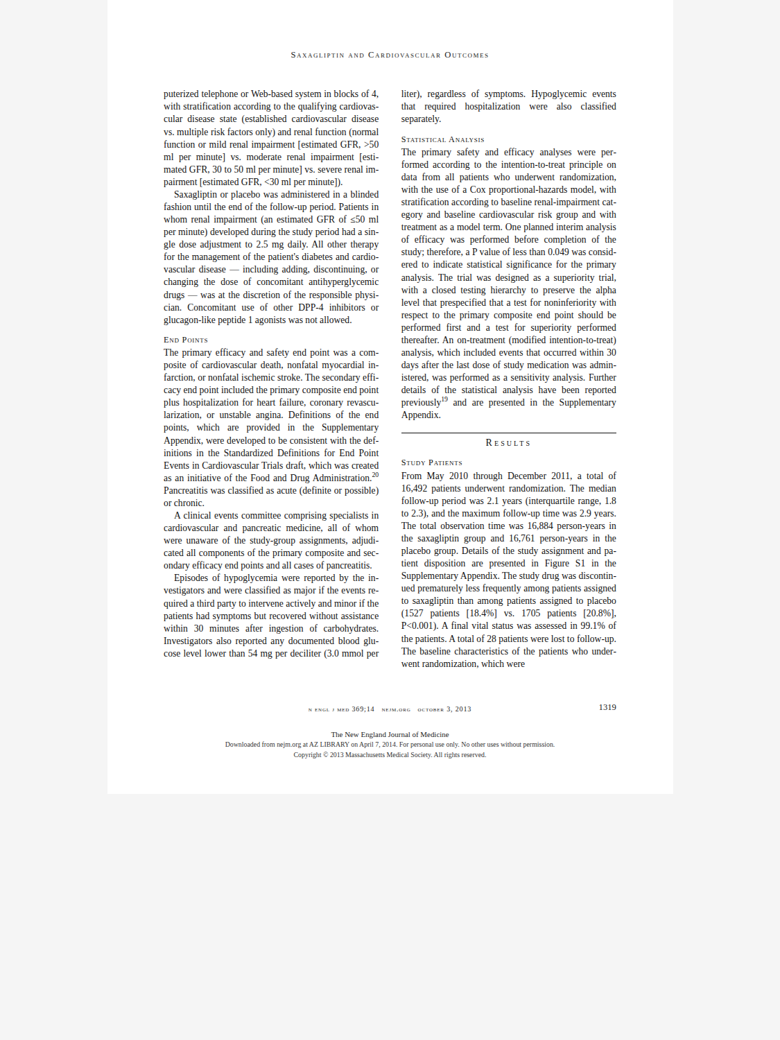Saxagliptin and Cardiovascular Outcomes
puterized telephone or Web-based system in blocks of 4, with stratification according to the qualifying cardiovascular disease state (established cardiovascular disease vs. multiple risk factors only) and renal function (normal function or mild renal impairment [estimated GFR, >50 ml per minute] vs. moderate renal impairment [estimated GFR, 30 to 50 ml per minute] vs. severe renal impairment [estimated GFR, <30 ml per minute]).
Saxagliptin or placebo was administered in a blinded fashion until the end of the follow-up period. Patients in whom renal impairment (an estimated GFR of ≤50 ml per minute) developed during the study period had a single dose adjustment to 2.5 mg daily. All other therapy for the management of the patient's diabetes and cardiovascular disease — including adding, discontinuing, or changing the dose of concomitant antihyperglycemic drugs — was at the discretion of the responsible physician. Concomitant use of other DPP-4 inhibitors or glucagon-like peptide 1 agonists was not allowed.
End Points
The primary efficacy and safety end point was a composite of cardiovascular death, nonfatal myocardial infarction, or nonfatal ischemic stroke. The secondary efficacy end point included the primary composite end point plus hospitalization for heart failure, coronary revascularization, or unstable angina. Definitions of the end points, which are provided in the Supplementary Appendix, were developed to be consistent with the definitions in the Standardized Definitions for End Point Events in Cardiovascular Trials draft, which was created as an initiative of the Food and Drug Administration.20 Pancreatitis was classified as acute (definite or possible) or chronic.
A clinical events committee comprising specialists in cardiovascular and pancreatic medicine, all of whom were unaware of the study-group assignments, adjudicated all components of the primary composite and secondary efficacy end points and all cases of pancreatitis.
Episodes of hypoglycemia were reported by the investigators and were classified as major if the events required a third party to intervene actively and minor if the patients had symptoms but recovered without assistance within 30 minutes after ingestion of carbohydrates. Investigators also reported any documented blood glucose level lower than 54 mg per deciliter (3.0 mmol per liter), regardless of symptoms. Hypoglycemic events that required hospitalization were also classified separately.
Statistical Analysis
The primary safety and efficacy analyses were performed according to the intention-to-treat principle on data from all patients who underwent randomization, with the use of a Cox proportional-hazards model, with stratification according to baseline renal-impairment category and baseline cardiovascular risk group and with treatment as a model term. One planned interim analysis of efficacy was performed before completion of the study; therefore, a P value of less than 0.049 was considered to indicate statistical significance for the primary analysis. The trial was designed as a superiority trial, with a closed testing hierarchy to preserve the alpha level that prespecified that a test for noninferiority with respect to the primary composite end point should be performed first and a test for superiority performed thereafter. An on-treatment (modified intention-to-treat) analysis, which included events that occurred within 30 days after the last dose of study medication was administered, was performed as a sensitivity analysis. Further details of the statistical analysis have been reported previously19 and are presented in the Supplementary Appendix.
Results
Study Patients
From May 2010 through December 2011, a total of 16,492 patients underwent randomization. The median follow-up period was 2.1 years (interquartile range, 1.8 to 2.3), and the maximum follow-up time was 2.9 years. The total observation time was 16,884 person-years in the saxagliptin group and 16,761 person-years in the placebo group. Details of the study assignment and patient disposition are presented in Figure S1 in the Supplementary Appendix. The study drug was discontinued prematurely less frequently among patients assigned to saxagliptin than among patients assigned to placebo (1527 patients [18.4%] vs. 1705 patients [20.8%], P<0.001). A final vital status was assessed in 99.1% of the patients. A total of 28 patients were lost to follow-up. The baseline characteristics of the patients who underwent randomization, which were
n engl j med 369;14 nejm.org october 3, 2013 1319
The New England Journal of Medicine
Downloaded from nejm.org at AZ LIBRARY on April 7, 2014. For personal use only. No other uses without permission.
Copyright © 2013 Massachusetts Medical Society. All rights reserved.